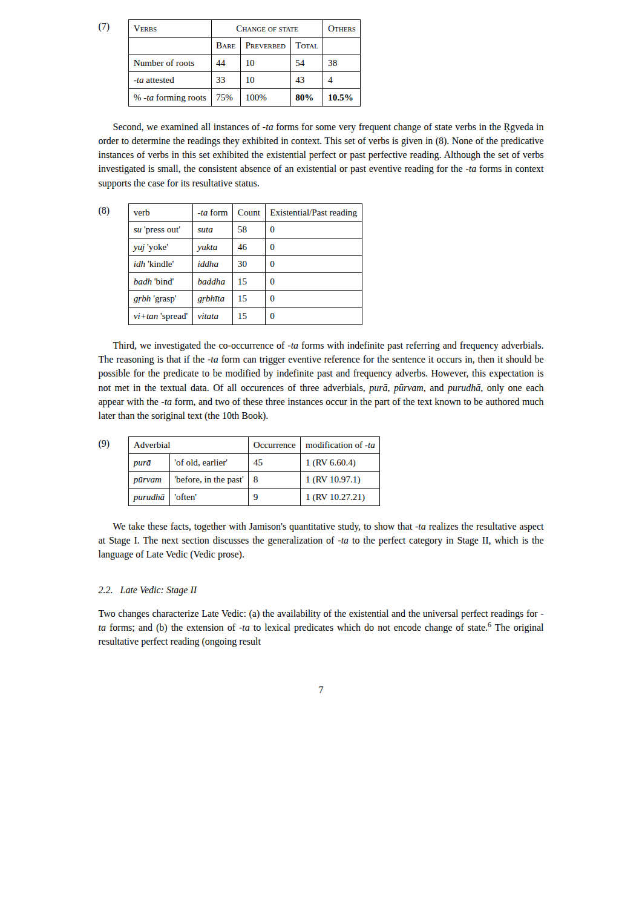(7)
| Verbs | Change of state | Others |
| --- | --- | --- |
| | Bare | Preverbed | Total | |
| Number of roots | 44 | 10 | 54 | 38 |
| -ta attested | 33 | 10 | 43 | 4 |
| % -ta forming roots | 75% | 100% | 80% | 10.5% |
Second, we examined all instances of -ta forms for some very frequent change of state verbs in the Ṛgveda in order to determine the readings they exhibited in context. This set of verbs is given in (8). None of the predicative instances of verbs in this set exhibited the existential perfect or past perfective reading. Although the set of verbs investigated is small, the consistent absence of an existential or past eventive reading for the -ta forms in context supports the case for its resultative status.
(8)
| verb | -ta form | Count | Existential/Past reading |
| --- | --- | --- | --- |
| su 'press out' | suta | 58 | 0 |
| yuj 'yoke' | yukta | 46 | 0 |
| idh 'kindle' | iddha | 30 | 0 |
| badh 'bind' | baddha | 15 | 0 |
| gṛbh 'grasp' | gṛbhīta | 15 | 0 |
| vi+tan 'spread' | vitata | 15 | 0 |
Third, we investigated the co-occurrence of -ta forms with indefinite past referring and frequency adverbials. The reasoning is that if the -ta form can trigger eventive reference for the sentence it occurs in, then it should be possible for the predicate to be modified by indefinite past and frequency adverbs. However, this expectation is not met in the textual data. Of all occurences of three adverbials, purā, pūrvam, and purudhā, only one each appear with the -ta form, and two of these three instances occur in the part of the text known to be authored much later than the soriginal text (the 10th Book).
(9)
| Adverbial | Occurrence | modification of -ta |
| --- | --- | --- |
| purā | 'of old, earlier' | 45 | 1 (RV 6.60.4) |
| pūrvam | 'before, in the past' | 8 | 1 (RV 10.97.1) |
| purudhā | 'often' | 9 | 1 (RV 10.27.21) |
We take these facts, together with Jamison's quantitative study, to show that -ta realizes the resultative aspect at Stage I. The next section discusses the generalization of -ta to the perfect category in Stage II, which is the language of Late Vedic (Vedic prose).
2.2. Late Vedic: Stage II
Two changes characterize Late Vedic: (a) the availability of the existential and the universal perfect readings for -ta forms; and (b) the extension of -ta to lexical predicates which do not encode change of state.6 The original resultative perfect reading (ongoing result
7